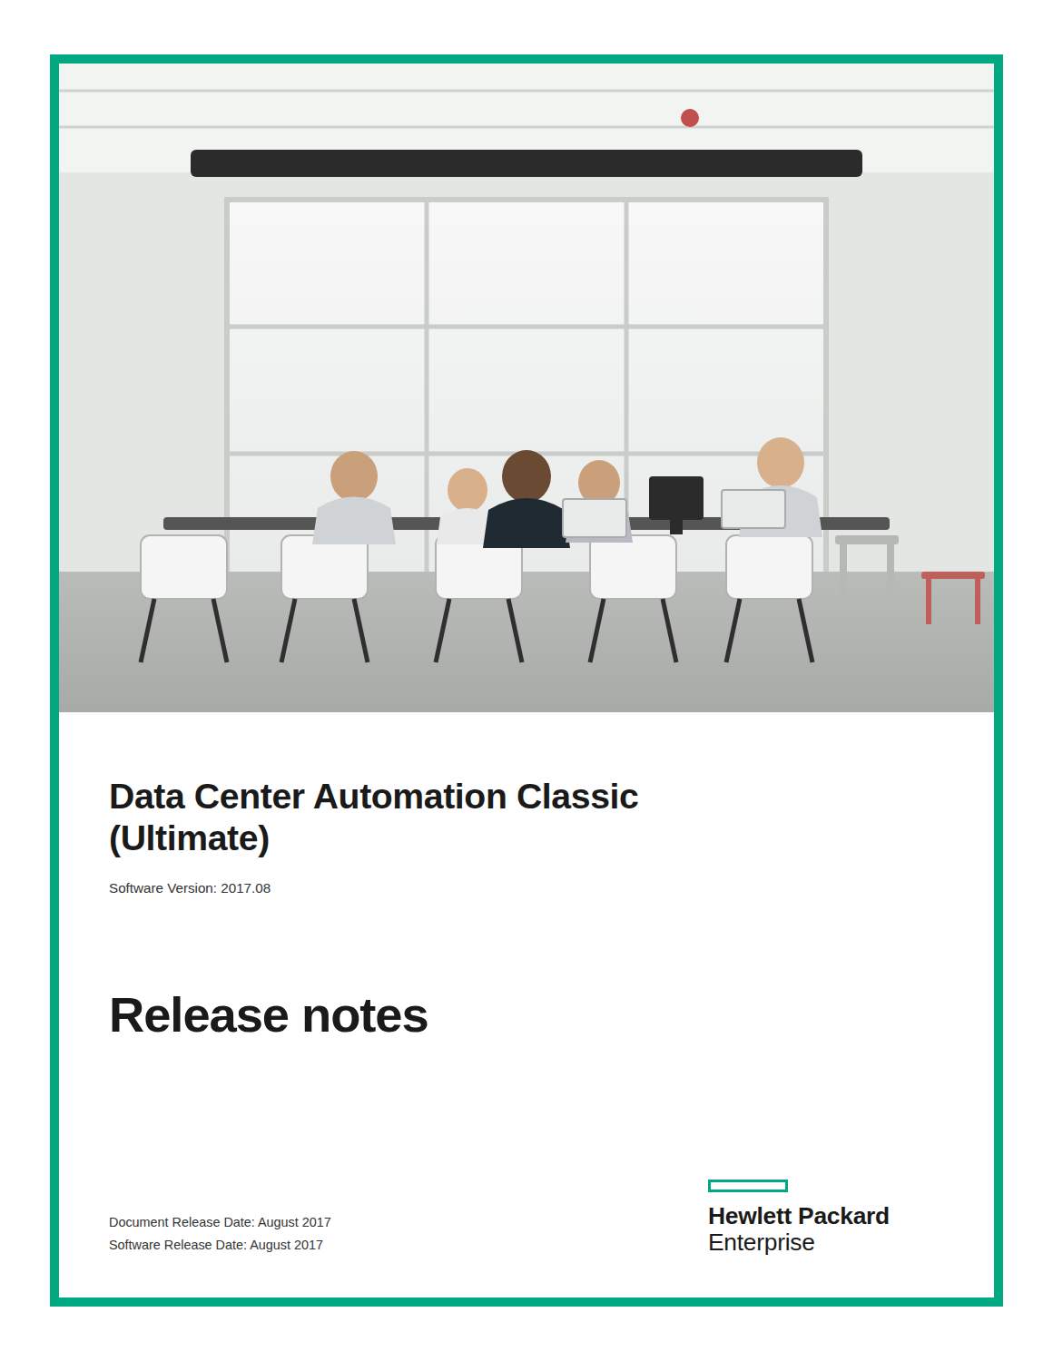Data Center Automation Classic (Ultimate)
Software Version: 2017.08
Release notes
Document Release Date: August 2017
Software Release Date: August 2017
Hewlett Packard
Enterprise